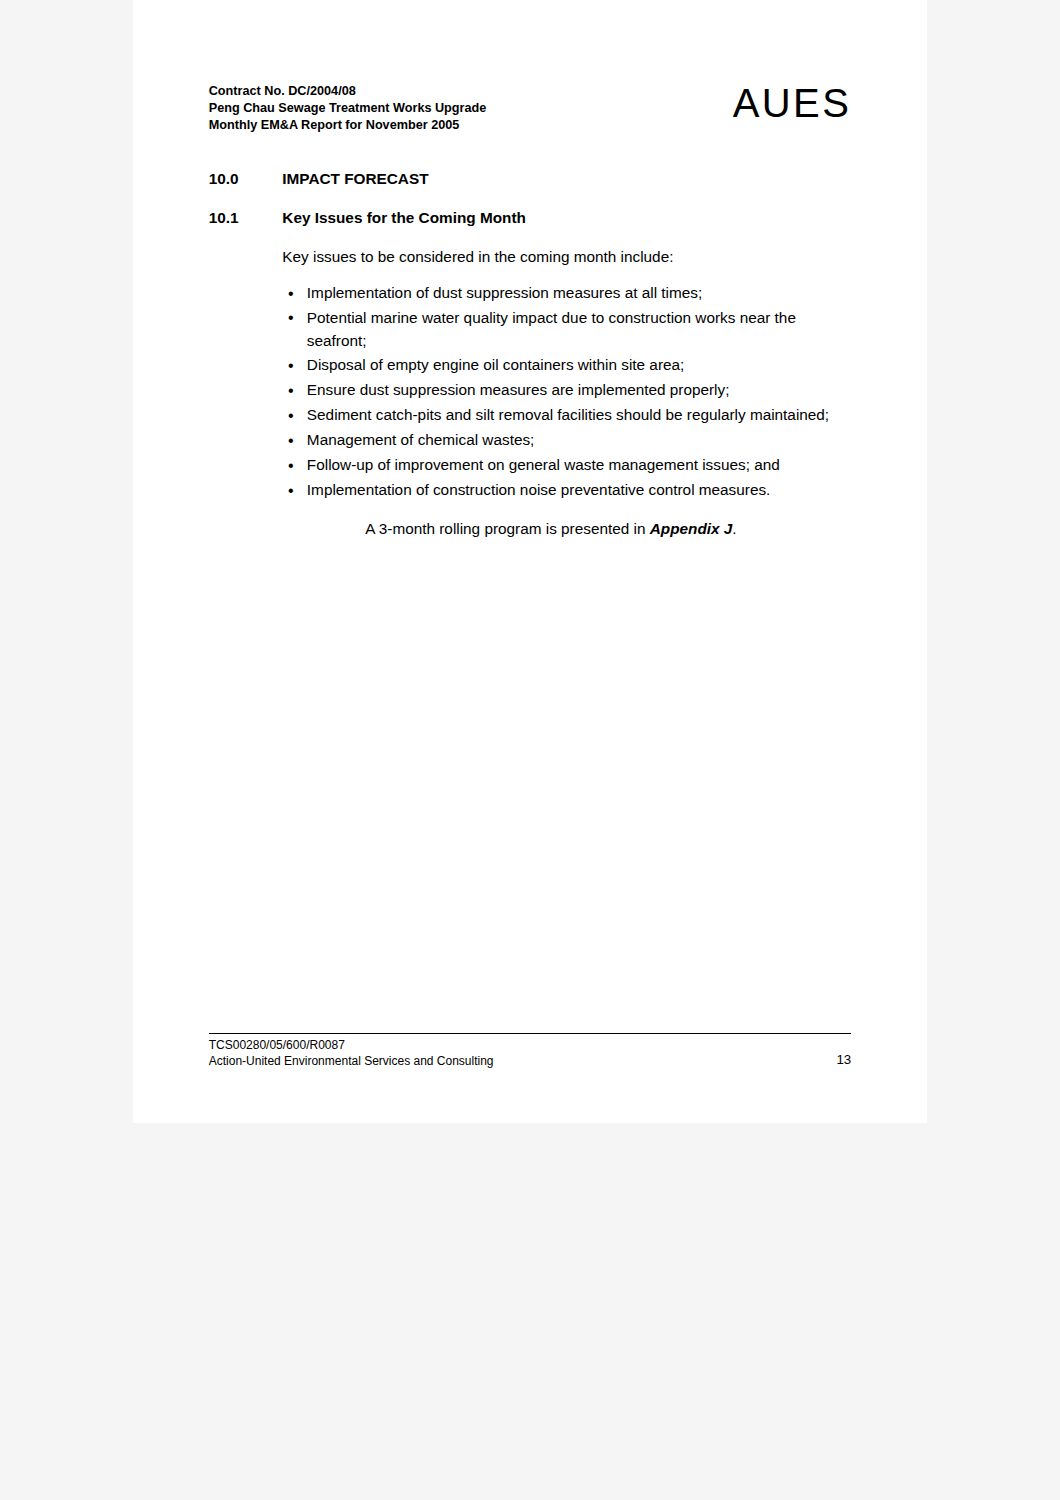Contract No. DC/2004/08
Peng Chau Sewage Treatment Works Upgrade
Monthly EM&A Report for November 2005
AUES
10.0
IMPACT FORECAST
10.1
Key Issues for the Coming Month
Key issues to be considered in the coming month include:
Implementation of dust suppression measures at all times;
Potential marine water quality impact due to construction works near the seafront;
Disposal of empty engine oil containers within site area;
Ensure dust suppression measures are implemented properly;
Sediment catch-pits and silt removal facilities should be regularly maintained;
Management of chemical wastes;
Follow-up of improvement on general waste management issues; and
Implementation of construction noise preventative control measures.
A 3-month rolling program is presented in Appendix J.
TCS00280/05/600/R0087
Action-United Environmental Services and Consulting
13